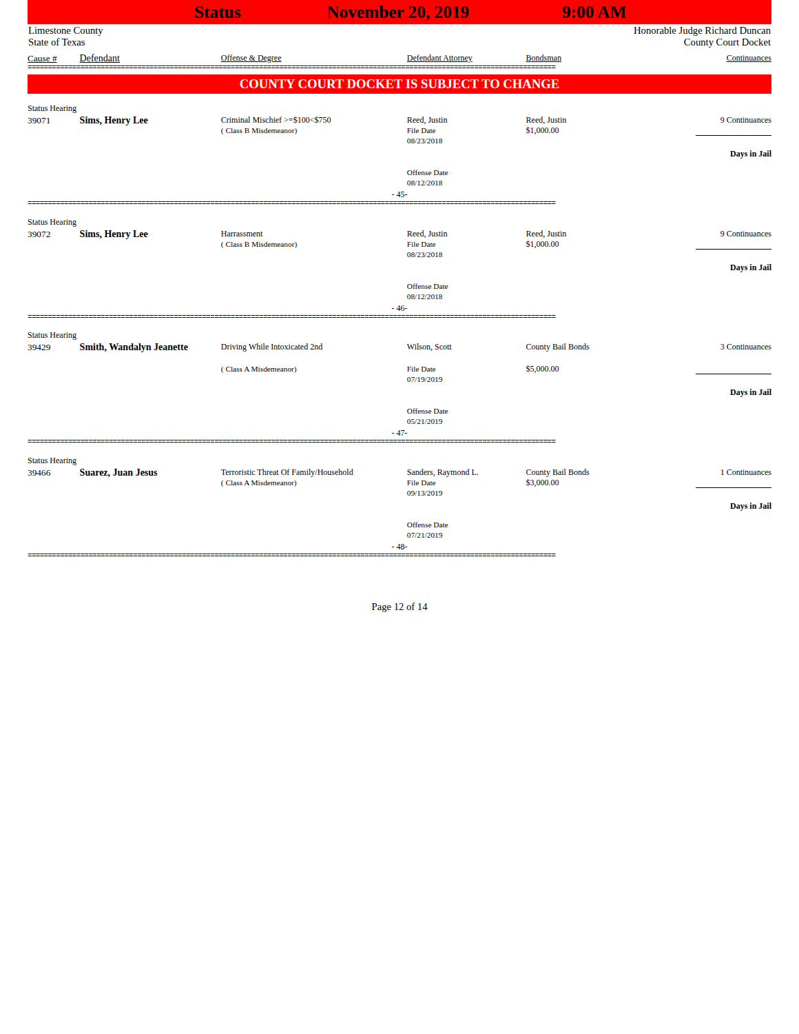| | Status | November 20, 2019 | 9:00 AM |
| Limestone County State of Texas | Honorable Judge Richard Duncan County Court Docket |
| Cause # | Defendant | Offense & Degree | Defendant Attorney | Bondsman | Continuances |
==================================================================================================================================
COUNTY COURT DOCKET IS SUBJECT TO CHANGE
Status Hearing
| 39071 | Sims, Henry Lee | Criminal Mischief >=$100<$750 ( Class B Misdemeanor) | Reed, Justin File Date 08/23/2018 Offense Date 08/12/2018 | Reed, Justin $1,000.00 | 9 Continuances Days in Jail |
- 45-
==================================================================================================================================
Status Hearing
| 39072 | Sims, Henry Lee | Harrassment ( Class B Misdemeanor) | Reed, Justin File Date 08/23/2018 Offense Date 08/12/2018 | Reed, Justin $1,000.00 | 9 Continuances Days in Jail |
- 46-
==================================================================================================================================
Status Hearing
| 39429 | Smith, Wandalyn Jeanette | Driving While Intoxicated 2nd ( Class A Misdemeanor) | Wilson, Scott File Date 07/19/2019 Offense Date 05/21/2019 | County Bail Bonds $5,000.00 | 3 Continuances Days in Jail |
- 47-
==================================================================================================================================
Status Hearing
| 39466 | Suarez, Juan Jesus | Terroristic Threat Of Family/Household ( Class A Misdemeanor) | Sanders, Raymond L. File Date 09/13/2019 Offense Date 07/21/2019 | County Bail Bonds $3,000.00 | 1 Continuances Days in Jail |
- 48-
==================================================================================================================================
Page 12 of 14